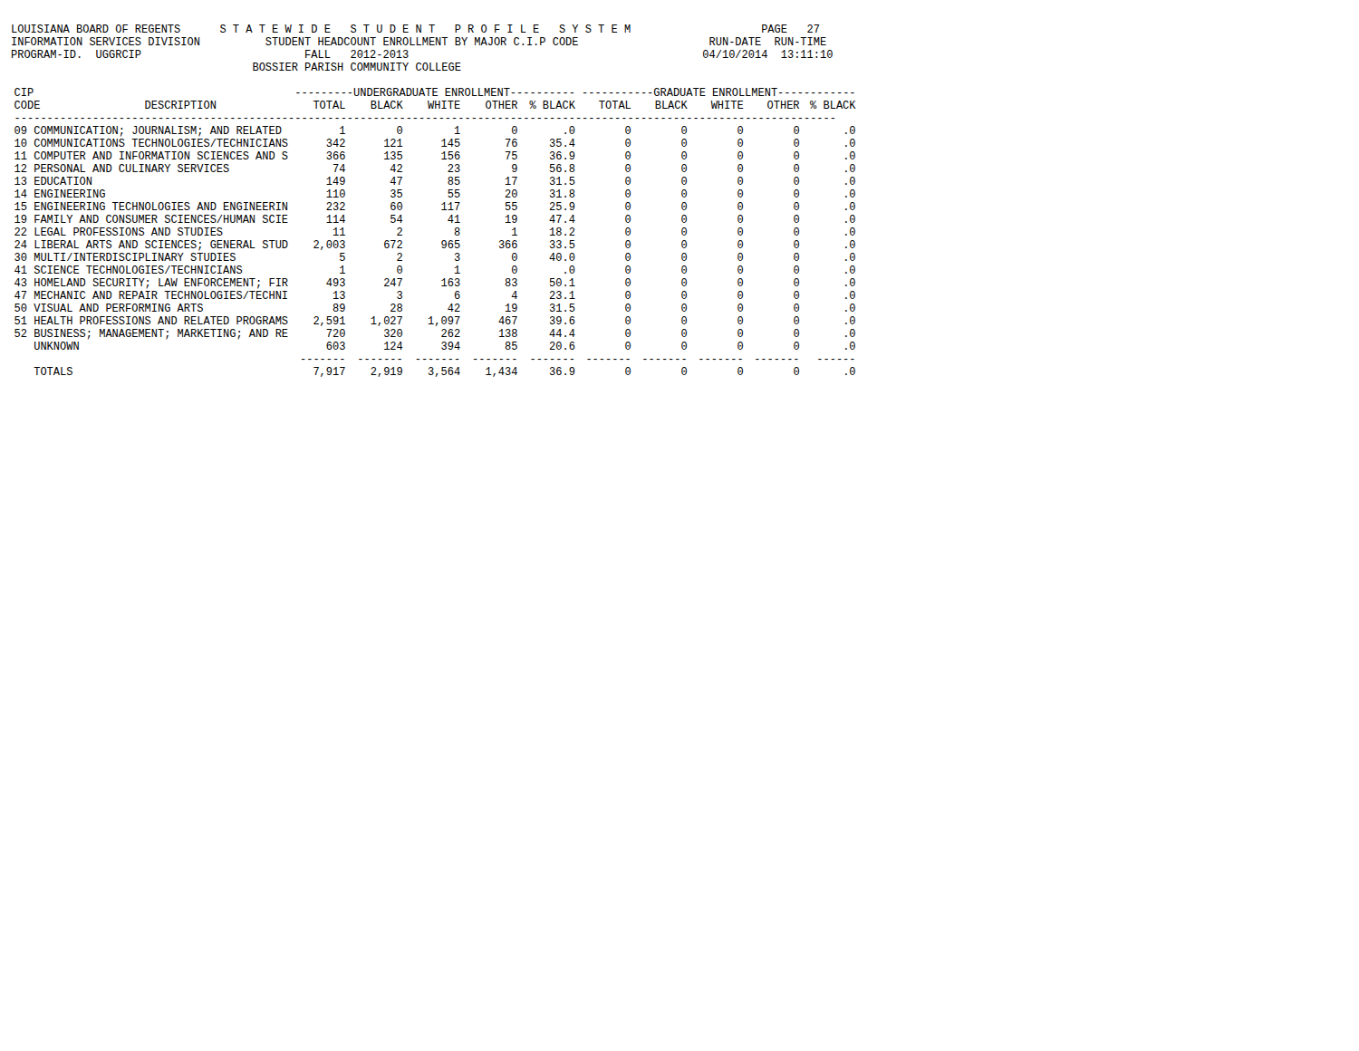LOUISIANA BOARD OF REGENTS S T A T E W I D E S T U D E N T P R O F I L E S Y S T E M PAGE 27 INFORMATION SERVICES DIVISION STUDENT HEADCOUNT ENROLLMENT BY MAJOR C.I.P CODE RUN-DATE RUN-TIME PROGRAM-ID. UGGRCIP FALL 2012-2013 04/10/2014 13:11:10 BOSSIER PARISH COMMUNITY COLLEGE
| CIP | ---------UNDERGRADUATE ENROLLMENT---------- | -----------GRADUATE ENROLLMENT------------ |
| --- | --- | --- |
| CODE DESCRIPTION | TOTAL | BLACK | WHITE | OTHER | % BLACK | TOTAL | BLACK | WHITE | OTHER | % BLACK |
| ------------------------------------------------------------------------------------------------------------------------------ |
| 09 COMMUNICATION; JOURNALISM; AND RELATED | 1 | 0 | 1 | 0 | .0 | 0 | 0 | 0 | 0 | .0 |
| 10 COMMUNICATIONS TECHNOLOGIES/TECHNICIANS | 342 | 121 | 145 | 76 | 35.4 | 0 | 0 | 0 | 0 | .0 |
| 11 COMPUTER AND INFORMATION SCIENCES AND S | 366 | 135 | 156 | 75 | 36.9 | 0 | 0 | 0 | 0 | .0 |
| 12 PERSONAL AND CULINARY SERVICES | 74 | 42 | 23 | 9 | 56.8 | 0 | 0 | 0 | 0 | .0 |
| 13 EDUCATION | 149 | 47 | 85 | 17 | 31.5 | 0 | 0 | 0 | 0 | .0 |
| 14 ENGINEERING | 110 | 35 | 55 | 20 | 31.8 | 0 | 0 | 0 | 0 | .0 |
| 15 ENGINEERING TECHNOLOGIES AND ENGINEERIN | 232 | 60 | 117 | 55 | 25.9 | 0 | 0 | 0 | 0 | .0 |
| 19 FAMILY AND CONSUMER SCIENCES/HUMAN SCIE | 114 | 54 | 41 | 19 | 47.4 | 0 | 0 | 0 | 0 | .0 |
| 22 LEGAL PROFESSIONS AND STUDIES | 11 | 2 | 8 | 1 | 18.2 | 0 | 0 | 0 | 0 | .0 |
| 24 LIBERAL ARTS AND SCIENCES; GENERAL STUD | 2,003 | 672 | 965 | 366 | 33.5 | 0 | 0 | 0 | 0 | .0 |
| 30 MULTI/INTERDISCIPLINARY STUDIES | 5 | 2 | 3 | 0 | 40.0 | 0 | 0 | 0 | 0 | .0 |
| 41 SCIENCE TECHNOLOGIES/TECHNICIANS | 1 | 0 | 1 | 0 | .0 | 0 | 0 | 0 | 0 | .0 |
| 43 HOMELAND SECURITY; LAW ENFORCEMENT; FIR | 493 | 247 | 163 | 83 | 50.1 | 0 | 0 | 0 | 0 | .0 |
| 47 MECHANIC AND REPAIR TECHNOLOGIES/TECHNI | 13 | 3 | 6 | 4 | 23.1 | 0 | 0 | 0 | 0 | .0 |
| 50 VISUAL AND PERFORMING ARTS | 89 | 28 | 42 | 19 | 31.5 | 0 | 0 | 0 | 0 | .0 |
| 51 HEALTH PROFESSIONS AND RELATED PROGRAMS | 2,591 | 1,027 | 1,097 | 467 | 39.6 | 0 | 0 | 0 | 0 | .0 |
| 52 BUSINESS; MANAGEMENT; MARKETING; AND RE | 720 | 320 | 262 | 138 | 44.4 | 0 | 0 | 0 | 0 | .0 |
| UNKNOWN | 603 | 124 | 394 | 85 | 20.6 | 0 | 0 | 0 | 0 | .0 |
| | ------- | ------- | ------- | ------- | ------- | ------- | ------- | ------- | ------- | ------ |
| TOTALS | 7,917 | 2,919 | 3,564 | 1,434 | 36.9 | 0 | 0 | 0 | 0 | .0 |